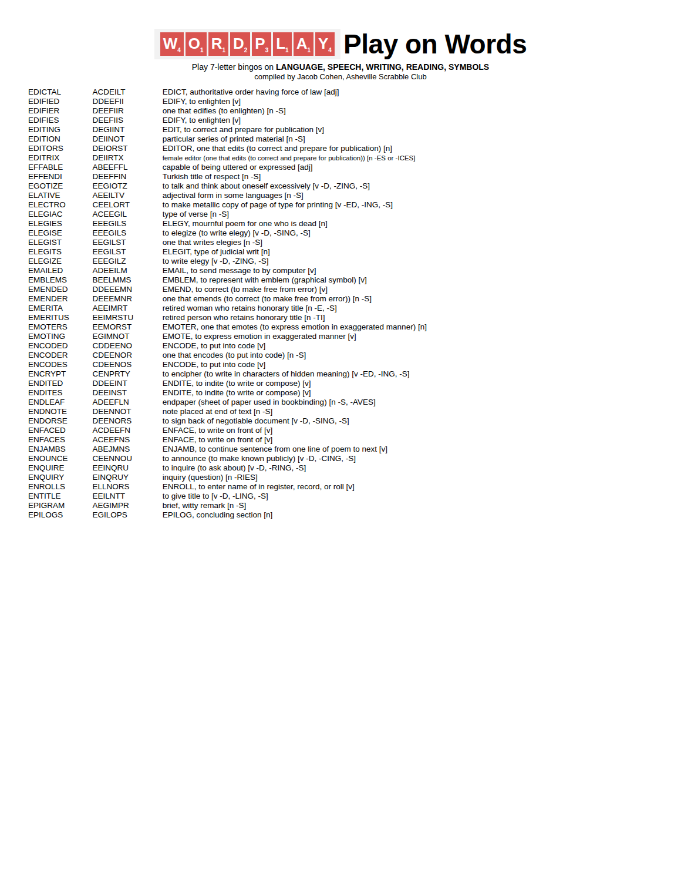W4 O1 R1 D2 P3 L1 A1 Y4
Play on Words
Play 7-letter bingos on LANGUAGE, SPEECH, WRITING, READING, SYMBOLS
compiled by Jacob Cohen, Asheville Scrabble Club
| EDICTAL | ACDEILT | EDICT, authoritative order having force of law [adj] |
| EDIFIED | DDEEFII | EDIFY, to enlighten [v] |
| EDIFIER | DEEFIIR | one that edifies (to enlighten) [n -S] |
| EDIFIES | DEEFIIS | EDIFY, to enlighten [v] |
| EDITING | DEGIINT | EDIT, to correct and prepare for publication [v] |
| EDITION | DEIINOT | particular series of printed material [n -S] |
| EDITORS | DEIORST | EDITOR, one that edits (to correct and prepare for publication) [n] |
| EDITRIX | DEIIRTX | female editor (one that edits (to correct and prepare for publication)) [n -ES or -ICES] |
| EFFABLE | ABEEFFL | capable of being uttered or expressed [adj] |
| EFFENDI | DEEFFIN | Turkish title of respect [n -S] |
| EGOTIZE | EEGIOTZ | to talk and think about oneself excessively [v -D, -ZING, -S] |
| ELATIVE | AEEILTV | adjectival form in some languages [n -S] |
| ELECTRO | CEELORT | to make metallic copy of page of type for printing [v -ED, -ING, -S] |
| ELEGIAC | ACEEGIL | type of verse [n -S] |
| ELEGIES | EEEGILS | ELEGY, mournful poem for one who is dead [n] |
| ELEGISE | EEEGILS | to elegize (to write elegy) [v -D, -SING, -S] |
| ELEGIST | EEGILST | one that writes elegies [n -S] |
| ELEGITS | EEGILST | ELEGIT, type of judicial writ [n] |
| ELEGIZE | EEEGILZ | to write elegy [v -D, -ZING, -S] |
| EMAILED | ADEEILM | EMAIL, to send message to by computer [v] |
| EMBLEMS | BEELMMS | EMBLEM, to represent with emblem (graphical symbol) [v] |
| EMENDED | DDEEEMN | EMEND, to correct (to make free from error) [v] |
| EMENDER | DEEEMNR | one that emends (to correct (to make free from error)) [n -S] |
| EMERITA | AEEIMRT | retired woman who retains honorary title [n -E, -S] |
| EMERITUS | EEIMRSTU | retired person who retains honorary title [n -TI] |
| EMOTERS | EEMORST | EMOTER, one that emotes (to express emotion in exaggerated manner) [n] |
| EMOTING | EGIMNOT | EMOTE, to express emotion in exaggerated manner [v] |
| ENCODED | CDDEENO | ENCODE, to put into code [v] |
| ENCODER | CDEENOR | one that encodes (to put into code) [n -S] |
| ENCODES | CDEENOS | ENCODE, to put into code [v] |
| ENCRYPT | CENPRTY | to encipher (to write in characters of hidden meaning) [v -ED, -ING, -S] |
| ENDITED | DDEEINT | ENDITE, to indite (to write or compose) [v] |
| ENDITES | DEEINST | ENDITE, to indite (to write or compose) [v] |
| ENDLEAF | ADEEFLN | endpaper (sheet of paper used in bookbinding) [n -S, -AVES] |
| ENDNOTE | DEENNOT | note placed at end of text [n -S] |
| ENDORSE | DEENORS | to sign back of negotiable document [v -D, -SING, -S] |
| ENFACED | ACDEEFN | ENFACE, to write on front of [v] |
| ENFACES | ACEEFNS | ENFACE, to write on front of [v] |
| ENJAMBS | ABEJMNS | ENJAMB, to continue sentence from one line of poem to next [v] |
| ENOUNCE | CEENNOU | to announce (to make known publicly) [v -D, -CING, -S] |
| ENQUIRE | EEINQRU | to inquire (to ask about) [v -D, -RING, -S] |
| ENQUIRY | EINQRUY | inquiry (question) [n -RIES] |
| ENROLLS | ELLNORS | ENROLL, to enter name of in register, record, or roll [v] |
| ENTITLE | EEILNTT | to give title to [v -D, -LING, -S] |
| EPIGRAM | AEGIMPR | brief, witty remark [n -S] |
| EPILOGS | EGILOPS | EPILOG, concluding section [n] |